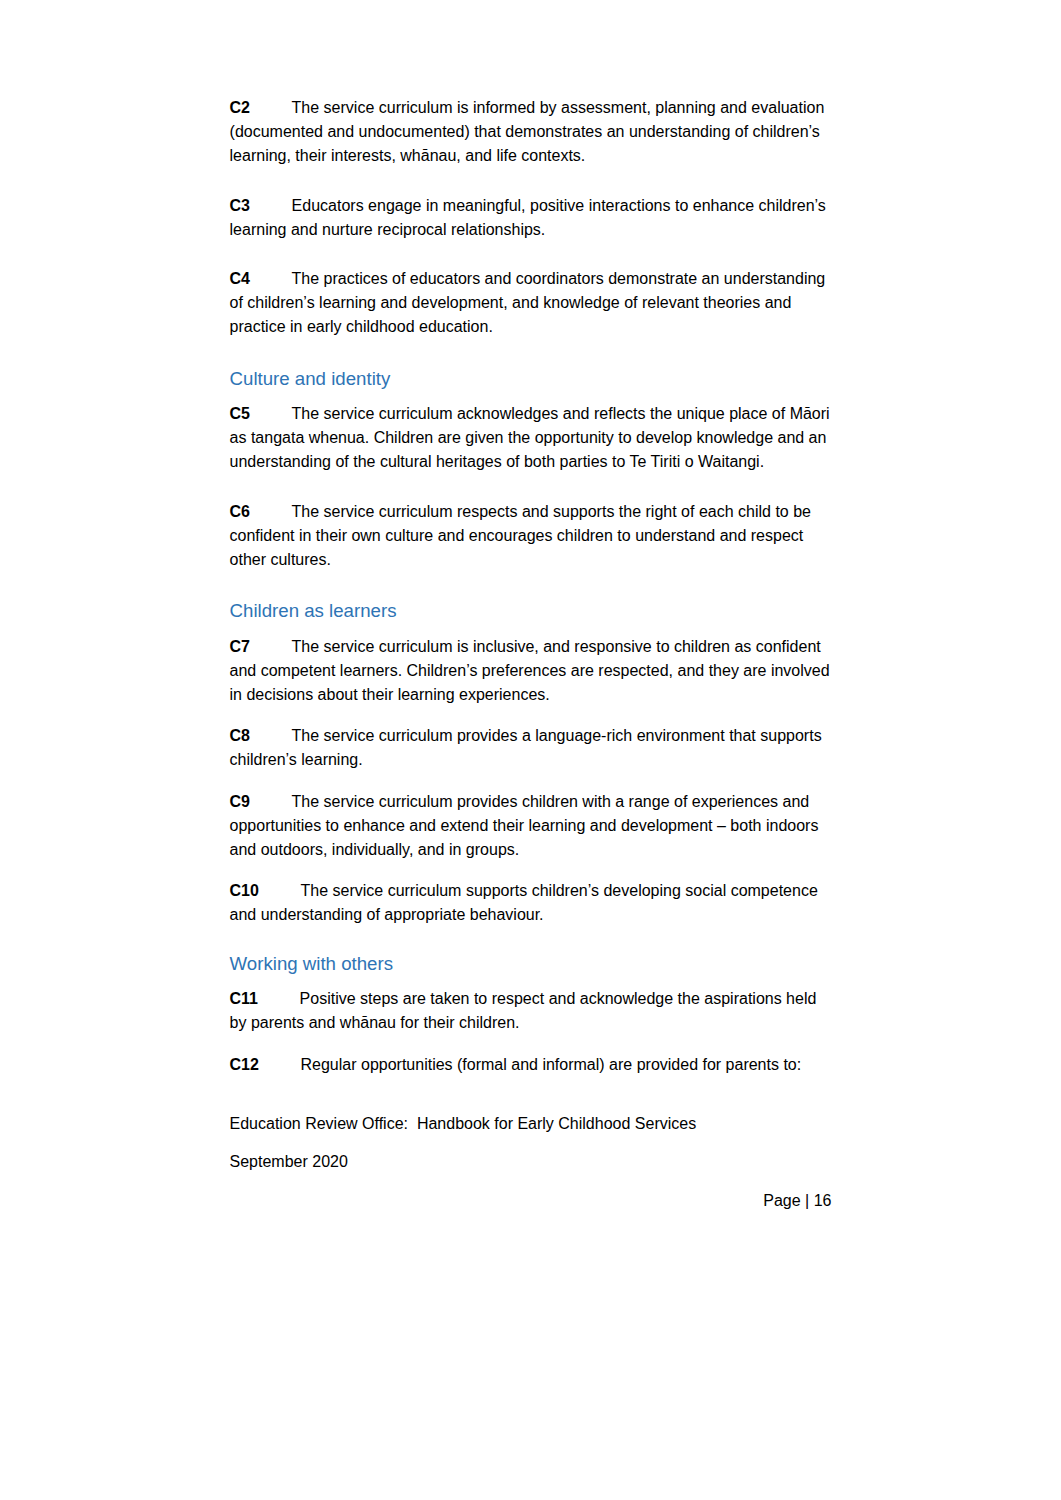C2 The service curriculum is informed by assessment, planning and evaluation (documented and undocumented) that demonstrates an understanding of children’s learning, their interests, whānau, and life contexts.
C3 Educators engage in meaningful, positive interactions to enhance children’s learning and nurture reciprocal relationships.
C4 The practices of educators and coordinators demonstrate an understanding of children’s learning and development, and knowledge of relevant theories and practice in early childhood education.
Culture and identity
C5 The service curriculum acknowledges and reflects the unique place of Māori as tangata whenua. Children are given the opportunity to develop knowledge and an understanding of the cultural heritages of both parties to Te Tiriti o Waitangi.
C6 The service curriculum respects and supports the right of each child to be confident in their own culture and encourages children to understand and respect other cultures.
Children as learners
C7 The service curriculum is inclusive, and responsive to children as confident and competent learners. Children’s preferences are respected, and they are involved in decisions about their learning experiences.
C8 The service curriculum provides a language-rich environment that supports children’s learning.
C9 The service curriculum provides children with a range of experiences and opportunities to enhance and extend their learning and development – both indoors and outdoors, individually, and in groups.
C10 The service curriculum supports children’s developing social competence and understanding of appropriate behaviour.
Working with others
C11 Positive steps are taken to respect and acknowledge the aspirations held by parents and whānau for their children.
C12 Regular opportunities (formal and informal) are provided for parents to:
Education Review Office: Handbook for Early Childhood Services
September 2020
Page | 16